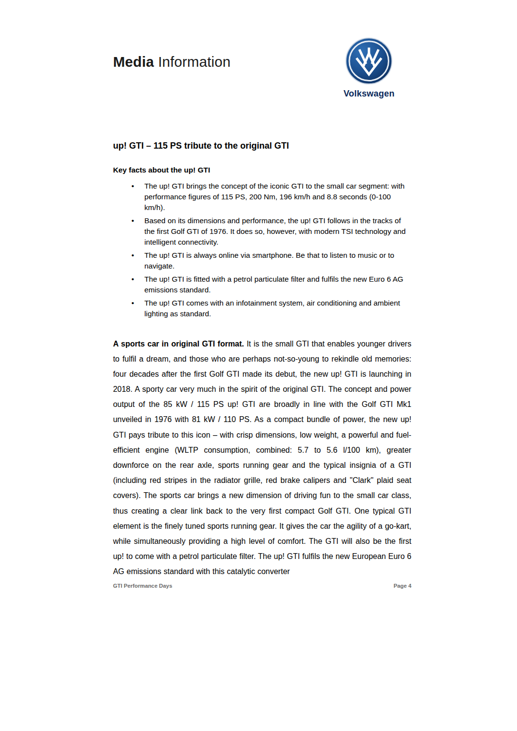Media Information
Volkswagen
up! GTI – 115 PS tribute to the original GTI
Key facts about the up! GTI
The up! GTI brings the concept of the iconic GTI to the small car segment: with performance figures of 115 PS, 200 Nm, 196 km/h and 8.8 seconds (0-100 km/h).
Based on its dimensions and performance, the up! GTI follows in the tracks of the first Golf GTI of 1976. It does so, however, with modern TSI technology and intelligent connectivity.
The up! GTI is always online via smartphone. Be that to listen to music or to navigate.
The up! GTI is fitted with a petrol particulate filter and fulfils the new Euro 6 AG emissions standard.
The up! GTI comes with an infotainment system, air conditioning and ambient lighting as standard.
A sports car in original GTI format. It is the small GTI that enables younger drivers to fulfil a dream, and those who are perhaps not-so-young to rekindle old memories: four decades after the first Golf GTI made its debut, the new up! GTI is launching in 2018. A sporty car very much in the spirit of the original GTI. The concept and power output of the 85 kW / 115 PS up! GTI are broadly in line with the Golf GTI Mk1 unveiled in 1976 with 81 kW / 110 PS. As a compact bundle of power, the new up! GTI pays tribute to this icon – with crisp dimensions, low weight, a powerful and fuel-efficient engine (WLTP consumption, combined: 5.7 to 5.6 l/100 km), greater downforce on the rear axle, sports running gear and the typical insignia of a GTI (including red stripes in the radiator grille, red brake calipers and "Clark" plaid seat covers). The sports car brings a new dimension of driving fun to the small car class, thus creating a clear link back to the very first compact Golf GTI. One typical GTI element is the finely tuned sports running gear. It gives the car the agility of a go-kart, while simultaneously providing a high level of comfort. The GTI will also be the first up! to come with a petrol particulate filter. The up! GTI fulfils the new European Euro 6 AG emissions standard with this catalytic converter
GTI Performance Days Page 4